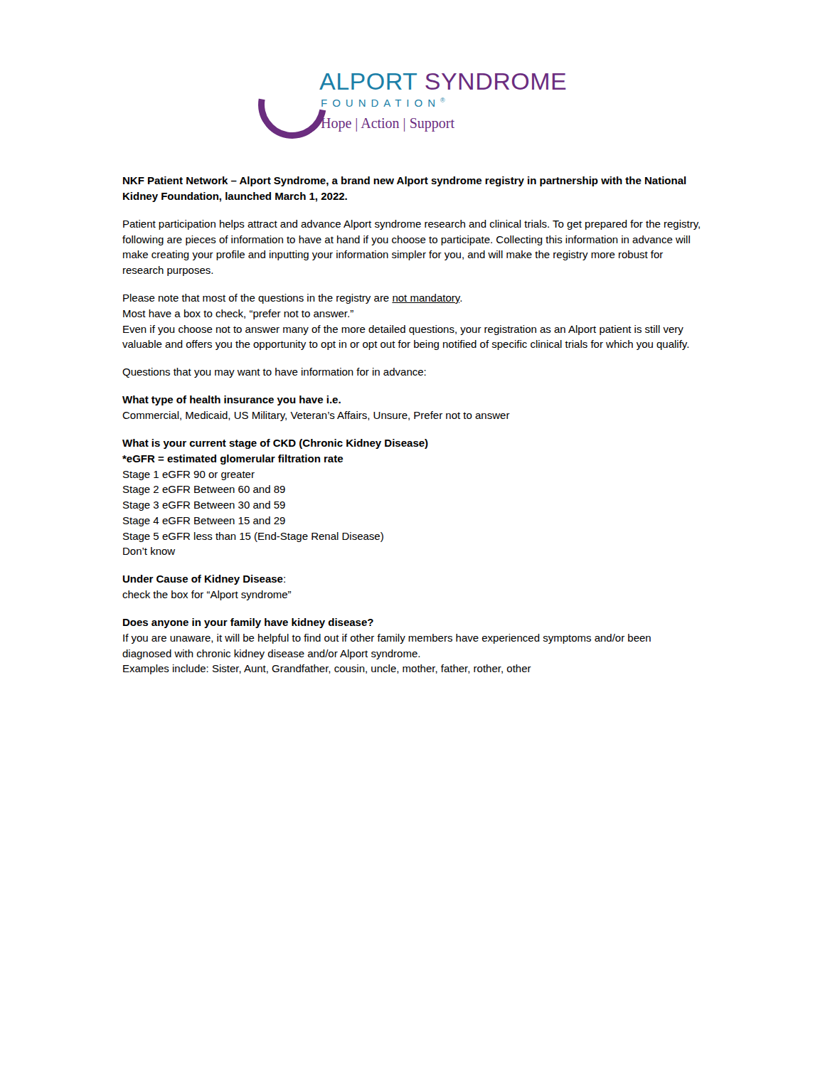ALPORT SYNDROME
FOUNDATION®
Hope | Action | Support
NKF Patient Network – Alport Syndrome, a brand new Alport syndrome registry in partnership with the National Kidney Foundation, launched March 1, 2022.
Patient participation helps attract and advance Alport syndrome research and clinical trials. To get prepared for the registry, following are pieces of information to have at hand if you choose to participate. Collecting this information in advance will make creating your profile and inputting your information simpler for you, and will make the registry more robust for research purposes.
Please note that most of the questions in the registry are not mandatory.
Most have a box to check, “prefer not to answer.”
Even if you choose not to answer many of the more detailed questions, your registration as an Alport patient is still very valuable and offers you the opportunity to opt in or opt out for being notified of specific clinical trials for which you qualify.
Questions that you may want to have information for in advance:
What type of health insurance you have i.e.
Commercial, Medicaid, US Military, Veteran’s Affairs, Unsure, Prefer not to answer
What is your current stage of CKD (Chronic Kidney Disease)
*eGFR = estimated glomerular filtration rate
Stage 1 eGFR 90 or greater
Stage 2 eGFR Between 60 and 89
Stage 3 eGFR Between 30 and 59
Stage 4 eGFR Between 15 and 29
Stage 5 eGFR less than 15 (End-Stage Renal Disease)
Don’t know
Under Cause of Kidney Disease:
check the box for “Alport syndrome”
Does anyone in your family have kidney disease?
If you are unaware, it will be helpful to find out if other family members have experienced symptoms and/or been diagnosed with chronic kidney disease and/or Alport syndrome.
Examples include: Sister, Aunt, Grandfather, cousin, uncle, mother, father, rother, other